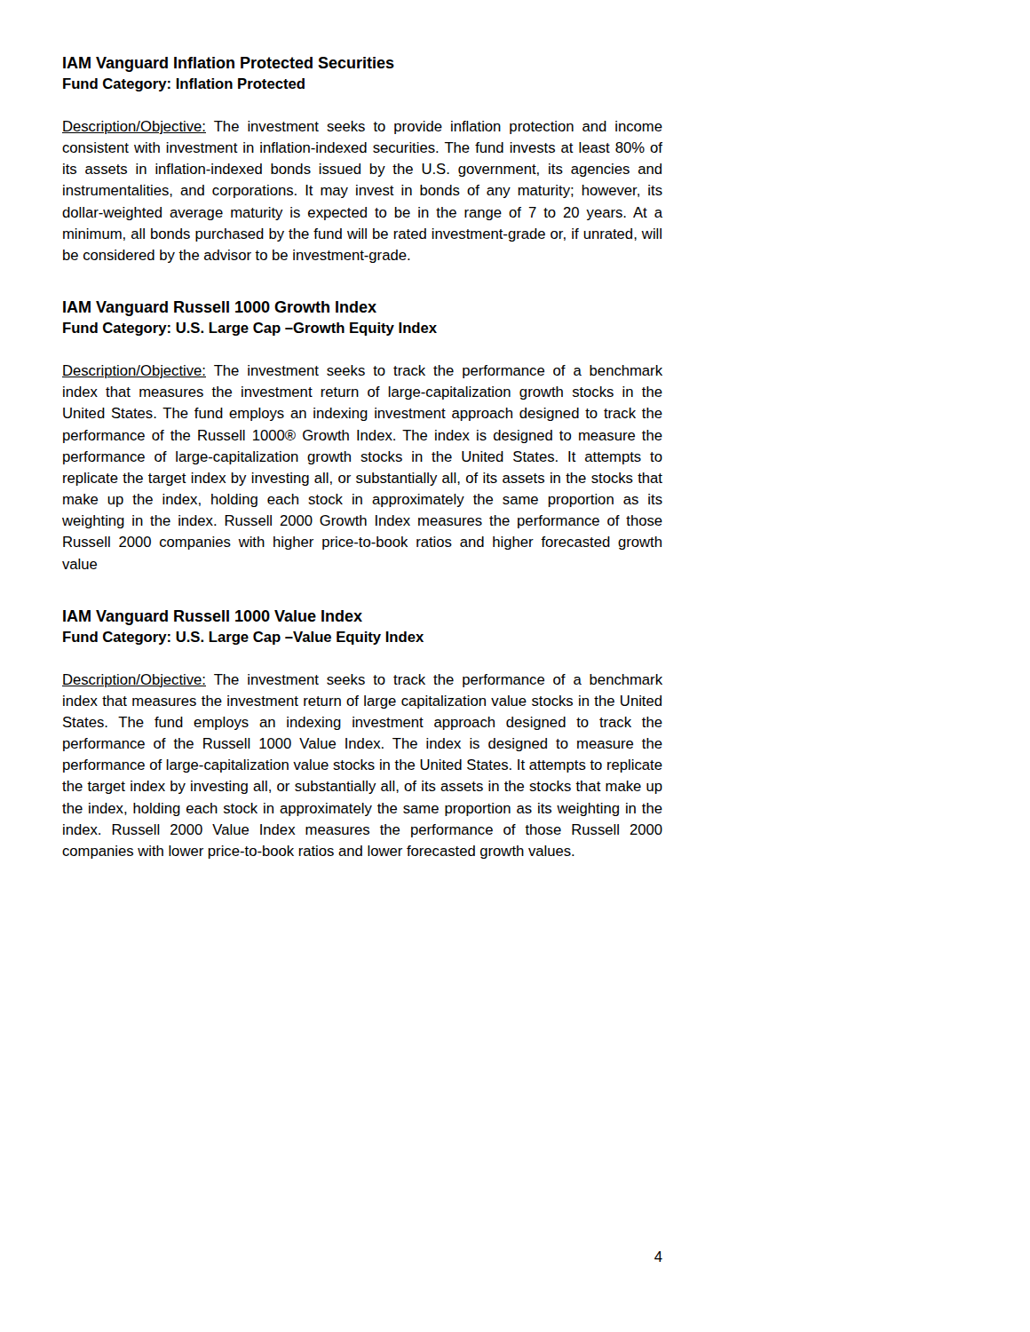IAM Vanguard Inflation Protected Securities
Fund Category: Inflation Protected
Description/Objective: The investment seeks to provide inflation protection and income consistent with investment in inflation-indexed securities. The fund invests at least 80% of its assets in inflation-indexed bonds issued by the U.S. government, its agencies and instrumentalities, and corporations. It may invest in bonds of any maturity; however, its dollar-weighted average maturity is expected to be in the range of 7 to 20 years. At a minimum, all bonds purchased by the fund will be rated investment-grade or, if unrated, will be considered by the advisor to be investment-grade.
IAM Vanguard Russell 1000 Growth Index
Fund Category: U.S. Large Cap –Growth Equity Index
Description/Objective: The investment seeks to track the performance of a benchmark index that measures the investment return of large-capitalization growth stocks in the United States. The fund employs an indexing investment approach designed to track the performance of the Russell 1000® Growth Index. The index is designed to measure the performance of large-capitalization growth stocks in the United States. It attempts to replicate the target index by investing all, or substantially all, of its assets in the stocks that make up the index, holding each stock in approximately the same proportion as its weighting in the index. Russell 2000 Growth Index measures the performance of those Russell 2000 companies with higher price-to-book ratios and higher forecasted growth value
IAM Vanguard Russell 1000 Value Index
Fund Category: U.S. Large Cap –Value Equity Index
Description/Objective: The investment seeks to track the performance of a benchmark index that measures the investment return of large capitalization value stocks in the United States. The fund employs an indexing investment approach designed to track the performance of the Russell 1000 Value Index. The index is designed to measure the performance of large-capitalization value stocks in the United States. It attempts to replicate the target index by investing all, or substantially all, of its assets in the stocks that make up the index, holding each stock in approximately the same proportion as its weighting in the index. Russell 2000 Value Index measures the performance of those Russell 2000 companies with lower price-to-book ratios and lower forecasted growth values.
4